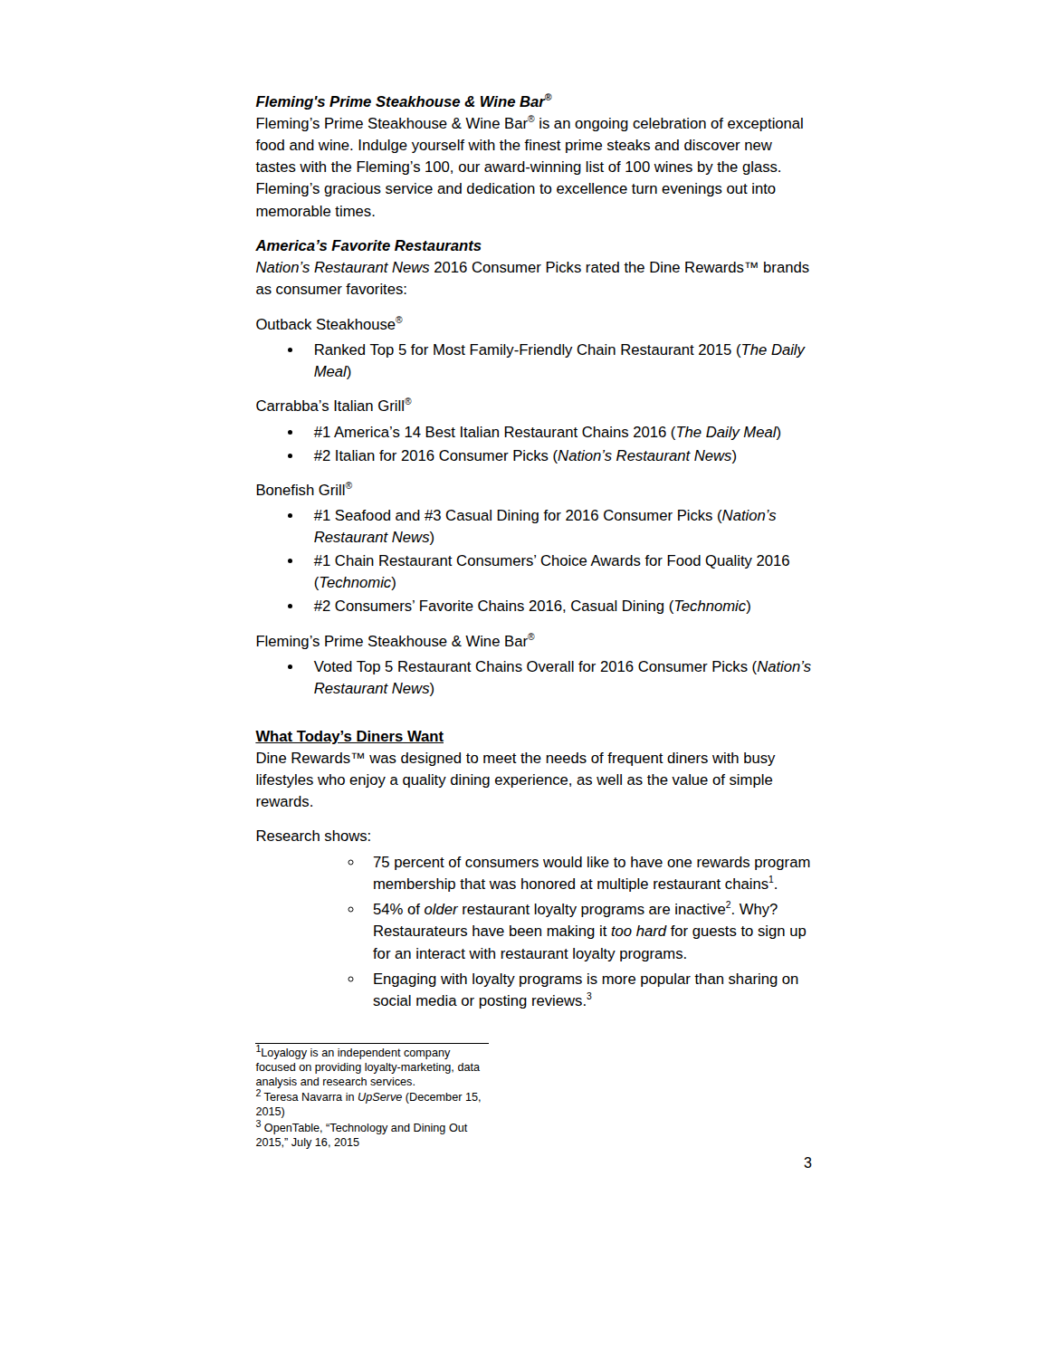Fleming's Prime Steakhouse & Wine Bar®
Fleming’s Prime Steakhouse & Wine Bar® is an ongoing celebration of exceptional food and wine. Indulge yourself with the finest prime steaks and discover new tastes with the Fleming’s 100, our award-winning list of 100 wines by the glass. Fleming’s gracious service and dedication to excellence turn evenings out into memorable times.
America’s Favorite Restaurants
Nation’s Restaurant News 2016 Consumer Picks rated the Dine Rewards™ brands as consumer favorites:
Outback Steakhouse®
Ranked Top 5 for Most Family-Friendly Chain Restaurant 2015 (The Daily Meal)
Carrabba’s Italian Grill®
#1 America’s 14 Best Italian Restaurant Chains 2016 (The Daily Meal)
#2 Italian for 2016 Consumer Picks (Nation’s Restaurant News)
Bonefish Grill®
#1 Seafood and #3 Casual Dining for 2016 Consumer Picks (Nation’s Restaurant News)
#1 Chain Restaurant Consumers’ Choice Awards for Food Quality 2016 (Technomic)
#2 Consumers’ Favorite Chains 2016, Casual Dining (Technomic)
Fleming’s Prime Steakhouse & Wine Bar®
Voted Top 5 Restaurant Chains Overall for 2016 Consumer Picks (Nation’s Restaurant News)
What Today’s Diners Want
Dine Rewards™ was designed to meet the needs of frequent diners with busy lifestyles who enjoy a quality dining experience, as well as the value of simple rewards.
Research shows:
75 percent of consumers would like to have one rewards program membership that was honored at multiple restaurant chains1.
54% of older restaurant loyalty programs are inactive2. Why? Restaurateurs have been making it too hard for guests to sign up for an interact with restaurant loyalty programs.
Engaging with loyalty programs is more popular than sharing on social media or posting reviews.3
1 Loyalogy is an independent company focused on providing loyalty-marketing, data analysis and research services.
2 Teresa Navarra in UpServe (December 15, 2015)
3 OpenTable, “Technology and Dining Out 2015,” July 16, 2015
3